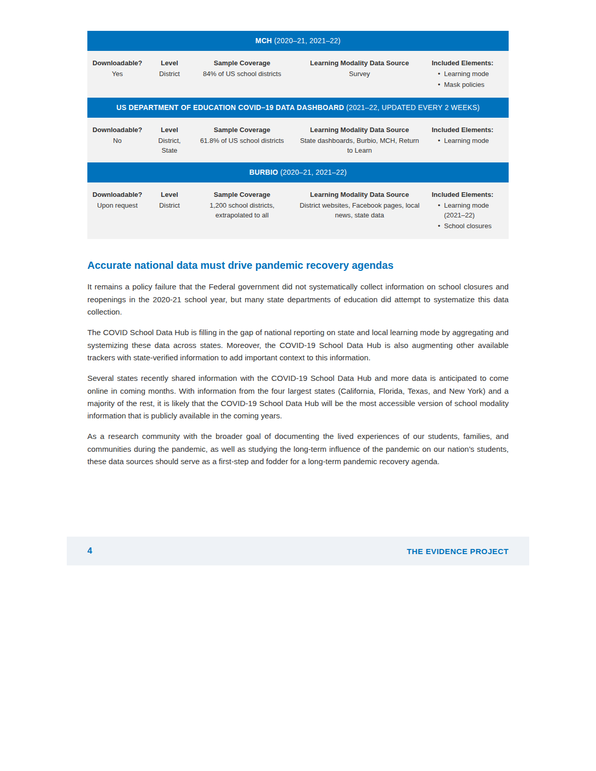| MCH (2020–21, 2021–22) |
| --- |
| Downloadable? Yes | Level District | Sample Coverage 84% of US school districts | Learning Modality Data Source Survey | Included Elements: Learning mode Mask policies |
| US DEPARTMENT OF EDUCATION COVID–19 DATA DASHBOARD (2021–22, UPDATED EVERY 2 WEEKS) |
| Downloadable? No | Level District, State | Sample Coverage 61.8% of US school districts | Learning Modality Data Source State dashboards, Burbio, MCH, Return to Learn | Included Elements: Learning mode |
| BURBIO (2020–21, 2021–22) |
| Downloadable? Upon request | Level District | Sample Coverage 1,200 school districts, extrapolated to all | Learning Modality Data Source District websites, Facebook pages, local news, state data | Included Elements: Learning mode (2021–22) School closures |
Accurate national data must drive pandemic recovery agendas
It remains a policy failure that the Federal government did not systematically collect information on school closures and reopenings in the 2020-21 school year, but many state departments of education did attempt to systematize this data collection.
The COVID School Data Hub is filling in the gap of national reporting on state and local learning mode by aggregating and systemizing these data across states. Moreover, the COVID-19 School Data Hub is also augmenting other available trackers with state-verified information to add important context to this information.
Several states recently shared information with the COVID-19 School Data Hub and more data is anticipated to come online in coming months. With information from the four largest states (California, Florida, Texas, and New York) and a majority of the rest, it is likely that the COVID-19 School Data Hub will be the most accessible version of school modality information that is publicly available in the coming years.
As a research community with the broader goal of documenting the lived experiences of our students, families, and communities during the pandemic, as well as studying the long-term influence of the pandemic on our nation’s students, these data sources should serve as a first-step and fodder for a long-term pandemic recovery agenda.
4 THE EVIDENCE PROJECT